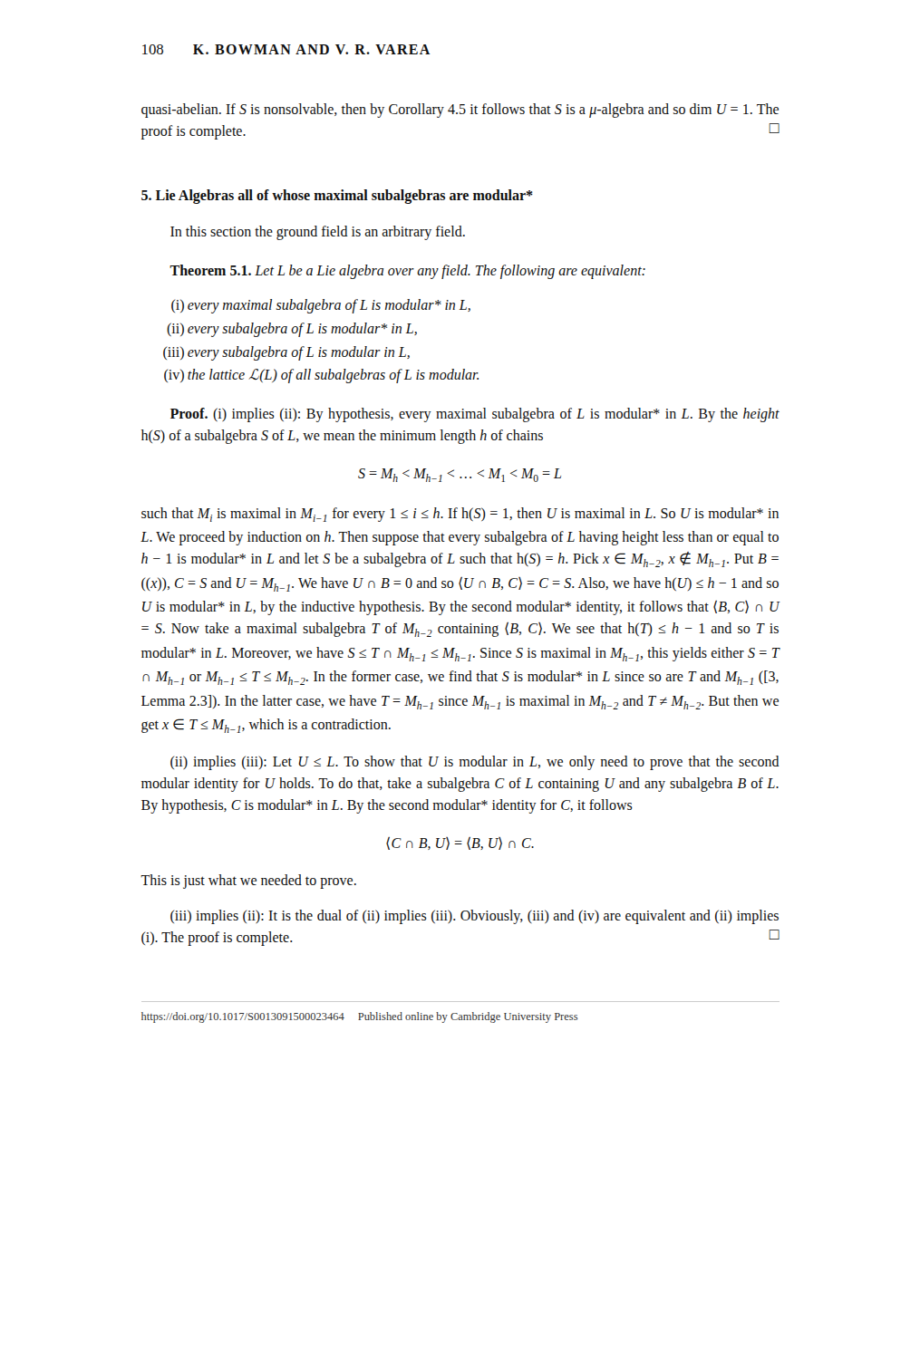108
K. Bowman and V. R. Varea
quasi-abelian. If S is nonsolvable, then by Corollary 4.5 it follows that S is a μ-algebra and so dim U = 1. The proof is complete. □
5. Lie Algebras all of whose maximal subalgebras are modular*
In this section the ground field is an arbitrary field.
Theorem 5.1. Let L be a Lie algebra over any field. The following are equivalent:
(i) every maximal subalgebra of L is modular* in L,
(ii) every subalgebra of L is modular* in L,
(iii) every subalgebra of L is modular in L,
(iv) the lattice ℒ(L) of all subalgebras of L is modular.
Proof. (i) implies (ii): By hypothesis, every maximal subalgebra of L is modular* in L. By the height h(S) of a subalgebra S of L, we mean the minimum length h of chains
S = Mh < Mh−1 < … < M1 < M0 = L
such that Mi is maximal in Mi−1 for every 1 ≤ i ≤ h. If h(S) = 1, then U is maximal in L. So U is modular* in L. We proceed by induction on h. Then suppose that every subalgebra of L having height less than or equal to h − 1 is modular* in L and let S be a subalgebra of L such that h(S) = h. Pick x ∈ Mh−2, x ∉ Mh−1. Put B = ((x)), C = S and U = Mh−1. We have U ∩ B = 0 and so ⟨U ∩ B, C⟩ = C = S. Also, we have h(U) ≤ h − 1 and so U is modular* in L, by the inductive hypothesis. By the second modular* identity, it follows that ⟨B, C⟩ ∩ U = S. Now take a maximal subalgebra T of Mh−2 containing ⟨B, C⟩. We see that h(T) ≤ h − 1 and so T is modular* in L. Moreover, we have S ≤ T ∩ Mh−1 ≤ Mh−1. Since S is maximal in Mh−1, this yields either S = T ∩ Mh−1 or Mh−1 ≤ T ≤ Mh−2. In the former case, we find that S is modular* in L since so are T and Mh−1 ([3, Lemma 2.3]). In the latter case, we have T = Mh−1 since Mh−1 is maximal in Mh−2 and T ≠ Mh−2. But then we get x ∈ T ≤ Mh−1, which is a contradiction.
(ii) implies (iii): Let U ≤ L. To show that U is modular in L, we only need to prove that the second modular identity for U holds. To do that, take a subalgebra C of L containing U and any subalgebra B of L. By hypothesis, C is modular* in L. By the second modular* identity for C, it follows
⟨C ∩ B, U⟩ = ⟨B, U⟩ ∩ C.
This is just what we needed to prove.
(iii) implies (ii): It is the dual of (ii) implies (iii). Obviously, (iii) and (iv) are equivalent and (ii) implies (i). The proof is complete. □
https://doi.org/10.1017/S0013091500023464 Published online by Cambridge University Press